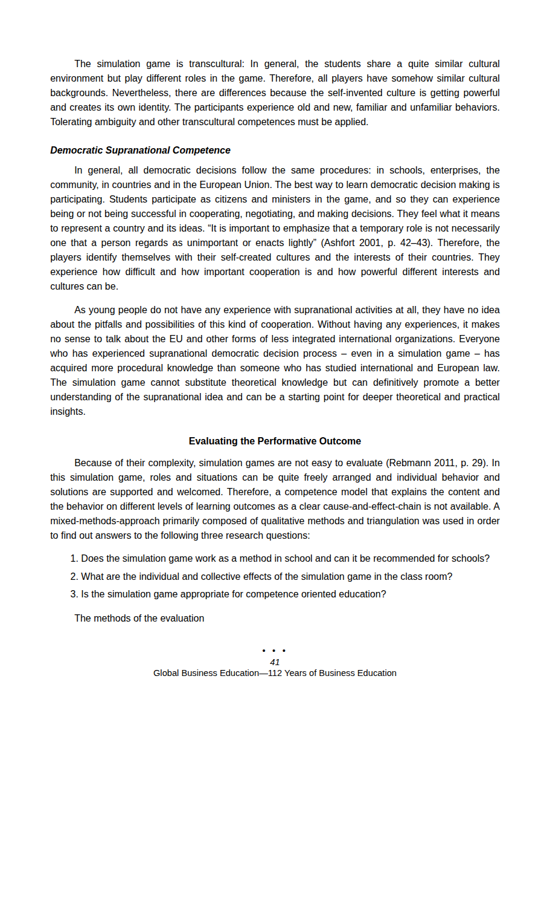The simulation game is transcultural: In general, the students share a quite similar cultural environment but play different roles in the game. Therefore, all players have somehow similar cultural backgrounds. Nevertheless, there are differences because the self-invented culture is getting powerful and creates its own identity. The participants experience old and new, familiar and unfamiliar behaviors. Tolerating ambiguity and other transcultural competences must be applied.
Democratic Supranational Competence
In general, all democratic decisions follow the same procedures: in schools, enterprises, the community, in countries and in the European Union. The best way to learn democratic decision making is participating. Students participate as citizens and ministers in the game, and so they can experience being or not being successful in cooperating, negotiating, and making decisions. They feel what it means to represent a country and its ideas. “It is important to emphasize that a temporary role is not necessarily one that a person regards as unimportant or enacts lightly” (Ashfort 2001, p. 42–43). Therefore, the players identify themselves with their self-created cultures and the interests of their countries. They experience how difficult and how important cooperation is and how powerful different interests and cultures can be.
As young people do not have any experience with supranational activities at all, they have no idea about the pitfalls and possibilities of this kind of cooperation. Without having any experiences, it makes no sense to talk about the EU and other forms of less integrated international organizations. Everyone who has experienced supranational democratic decision process – even in a simulation game – has acquired more procedural knowledge than someone who has studied international and European law. The simulation game cannot substitute theoretical knowledge but can definitively promote a better understanding of the supranational idea and can be a starting point for deeper theoretical and practical insights.
Evaluating the Performative Outcome
Because of their complexity, simulation games are not easy to evaluate (Rebmann 2011, p. 29). In this simulation game, roles and situations can be quite freely arranged and individual behavior and solutions are supported and welcomed. Therefore, a competence model that explains the content and the behavior on different levels of learning outcomes as a clear cause-and-effect-chain is not available. A mixed-methods-approach primarily composed of qualitative methods and triangulation was used in order to find out answers to the following three research questions:
Does the simulation game work as a method in school and can it be recommended for schools?
What are the individual and collective effects of the simulation game in the class room?
Is the simulation game appropriate for competence oriented education?
The methods of the evaluation
• • •
41
Global Business Education—112 Years of Business Education